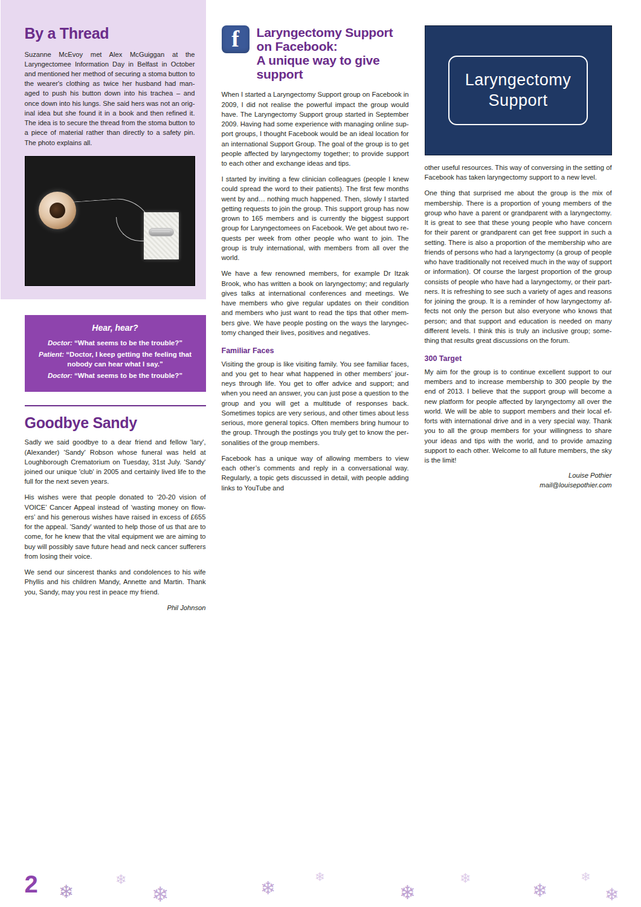By a Thread
Suzanne McEvoy met Alex McGuiggan at the Laryngectomee Information Day in Belfast in October and mentioned her method of securing a stoma button to the wearer's clothing as twice her husband had managed to push his button down into his trachea – and once down into his lungs. She said hers was not an original idea but she found it in a book and then refined it. The idea is to secure the thread from the stoma button to a piece of material rather than directly to a safety pin. The photo explains all.
Hear, hear?
Doctor: “What seems to be the trouble?”
Patient: “Doctor, I keep getting the feeling that nobody can hear what I say.”
Doctor: “What seems to be the trouble?”
Goodbye Sandy
Sadly we said goodbye to a dear friend and fellow 'lary', (Alexander) 'Sandy' Robson whose funeral was held at Loughborough Crematorium on Tuesday, 31st July. 'Sandy' joined our unique 'club' in 2005 and certainly lived life to the full for the next seven years.
His wishes were that people donated to ‘20-20 vision of VOICE’ Cancer Appeal instead of ‘wasting money on flowers’ and his generous wishes have raised in excess of £655 for the appeal. 'Sandy' wanted to help those of us that are to come, for he knew that the vital equipment we are aiming to buy will possibly save future head and neck cancer sufferers from losing their voice.
We send our sincerest thanks and condolences to his wife Phyllis and his children Mandy, Annette and Martin. Thank you, Sandy, may you rest in peace my friend.
Phil Johnson
Laryngectomy Support on Facebook:
A unique way to give support
When I started a Laryngectomy Support group on Facebook in 2009, I did not realise the powerful impact the group would have. The Laryngectomy Support group started in September 2009. Having had some experience with managing online support groups, I thought Facebook would be an ideal location for an international Support Group. The goal of the group is to get people affected by laryngectomy together; to provide support to each other and exchange ideas and tips.
I started by inviting a few clinician colleagues (people I knew could spread the word to their patients). The first few months went by and… nothing much happened. Then, slowly I started getting requests to join the group. This support group has now grown to 165 members and is currently the biggest support group for Laryngectomees on Facebook. We get about two requests per week from other people who want to join. The group is truly international, with members from all over the world.
We have a few renowned members, for example Dr Itzak Brook, who has written a book on laryngectomy; and regularly gives talks at international conferences and meetings. We have members who give regular updates on their condition and members who just want to read the tips that other members give. We have people posting on the ways the laryngectomy changed their lives, positives and negatives.
Familiar Faces
Visiting the group is like visiting family. You see familiar faces, and you get to hear what happened in other members’ journeys through life. You get to offer advice and support; and when you need an answer, you can just pose a question to the group and you will get a multitude of responses back. Sometimes topics are very serious, and other times about less serious, more general topics. Often members bring humour to the group. Through the postings you truly get to know the personalities of the group members.
Facebook has a unique way of allowing members to view each other’s comments and reply in a conversational way. Regularly, a topic gets discussed in detail, with people adding links to YouTube and
Laryngectomy
Support
other useful resources. This way of conversing in the setting of Facebook has taken laryngectomy support to a new level.
One thing that surprised me about the group is the mix of membership. There is a proportion of young members of the group who have a parent or grandparent with a laryngectomy. It is great to see that these young people who have concern for their parent or grandparent can get free support in such a setting. There is also a proportion of the membership who are friends of persons who had a laryngectomy (a group of people who have traditionally not received much in the way of support or information). Of course the largest proportion of the group consists of people who have had a laryngectomy, or their partners. It is refreshing to see such a variety of ages and reasons for joining the group. It is a reminder of how laryngectomy affects not only the person but also everyone who knows that person; and that support and education is needed on many different levels. I think this is truly an inclusive group; something that results great discussions on the forum.
300 Target
My aim for the group is to continue excellent support to our members and to increase membership to 300 people by the end of 2013. I believe that the support group will become a new platform for people affected by laryngectomy all over the world. We will be able to support members and their local efforts with international drive and in a very special way. Thank you to all the group members for your willingness to share your ideas and tips with the world, and to provide amazing support to each other. Welcome to all future members, the sky is the limit!
Louise Pothier
mail@louisepothier.com
2
❄ ❄ ❄ ❄ ❄ ❄ ❄ ❄ ❄ ❄